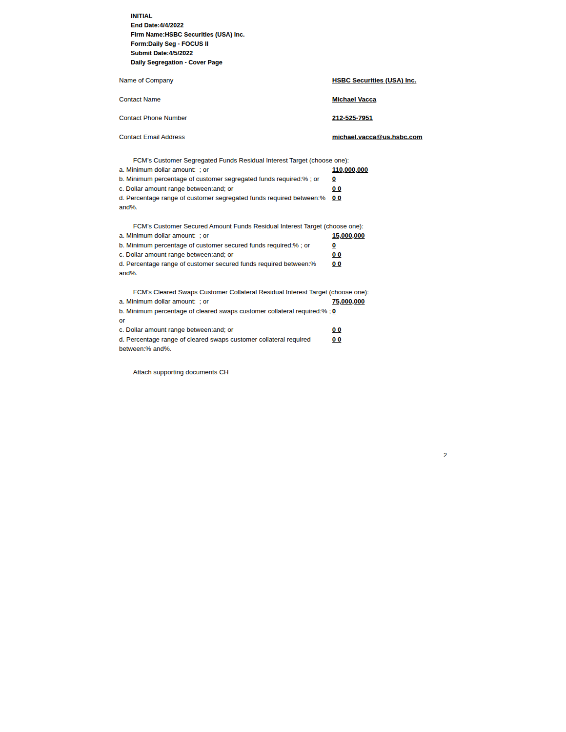INITIAL
End Date:4/4/2022
Firm Name:HSBC Securities (USA) Inc.
Form:Daily Seg - FOCUS II
Submit Date:4/5/2022
Daily Segregation - Cover Page
| Name of Company | HSBC Securities (USA) Inc. |
| Contact Name | Michael Vacca |
| Contact Phone Number | 212-525-7951 |
| Contact Email Address | michael.vacca@us.hsbc.com |
| FCM’s Customer Segregated Funds Residual Interest Target (choose one): |
| a. Minimum dollar amount: ; or | 110,000,000 |
| b. Minimum percentage of customer segregated funds required:% ; or | 0 |
| c. Dollar amount range between:and; or | 0 0 |
| d. Percentage range of customer segregated funds required between:% and%. | 0 0 |
| FCM’s Customer Secured Amount Funds Residual Interest Target (choose one): |
| a. Minimum dollar amount: ; or | 15,000,000 |
| b. Minimum percentage of customer secured funds required:% ; or | 0 |
| c. Dollar amount range between:and; or | 0 0 |
| d. Percentage range of customer secured funds required between:% and%. | 0 0 |
| FCM's Cleared Swaps Customer Collateral Residual Interest Target (choose one): |
| a. Minimum dollar amount: ; or | 75,000,000 |
| b. Minimum percentage of cleared swaps customer collateral required:% ; or | 0 |
| c. Dollar amount range between:and; or | 0 0 |
| d. Percentage range of cleared swaps customer collateral required between:% and%. | 0 0 |
Attach supporting documents CH
2